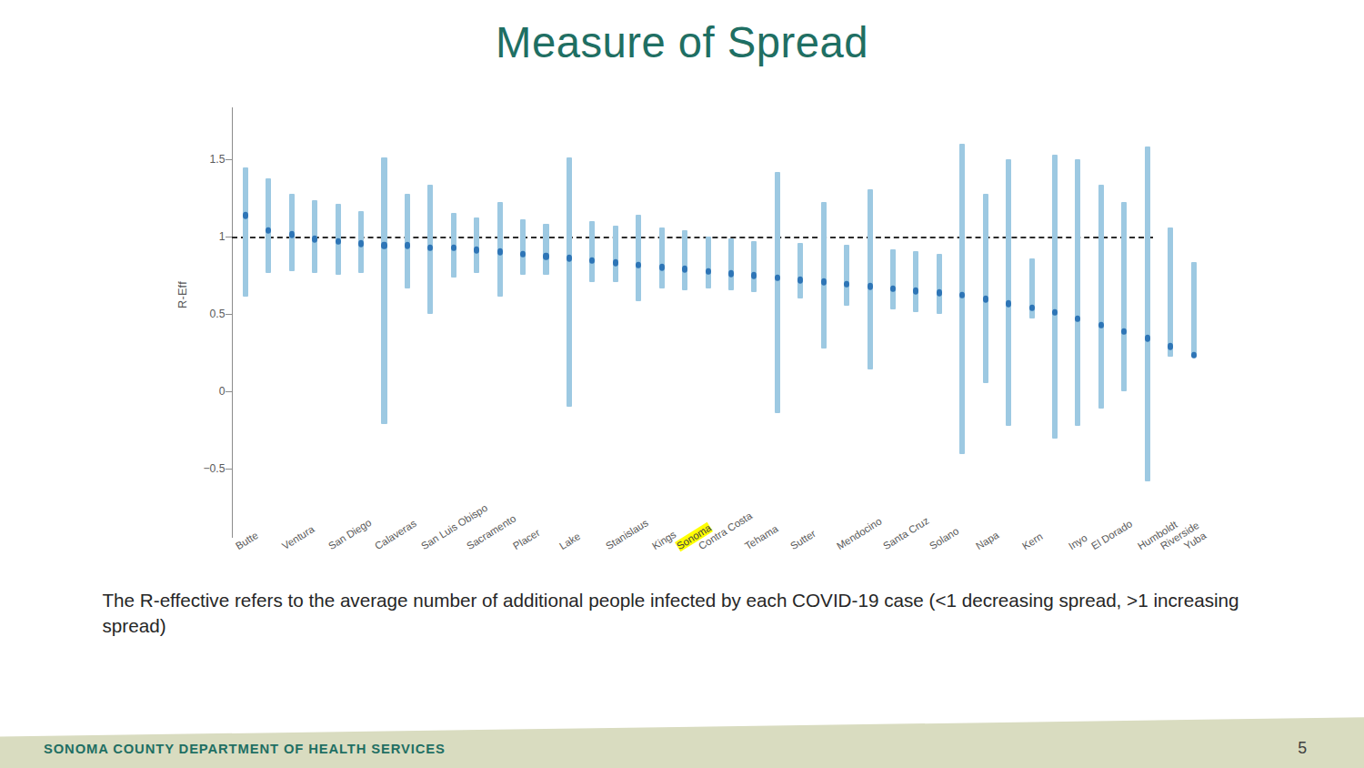Measure of Spread
R-Eff
1.5
1
0.5
0
−0.5
Butte
Ventura
San Diego
Calaveras
San Luis Obispo
Sacramento
Placer
Lake
Stanislaus
Kings
Sonoma
Contra Costa
Tehama
Sutter
Mendocino
Santa Cruz
Solano
Napa
Kern
Inyo
El Dorado
Humboldt
Riverside
Yuba
The R-effective refers to the average number of additional people infected by each COVID-19 case (<1 decreasing spread, >1 increasing spread)
Sonoma County Department of Health Services
5